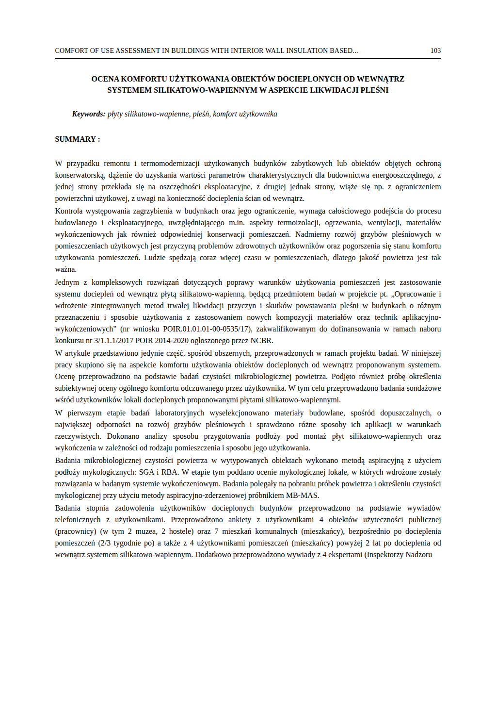COMFORT OF USE ASSESSMENT IN BUILDINGS WITH INTERIOR WALL INSULATION BASED...103
Ocena komfortu użytkowania obiektów docieplonych od wewnątrz
systemem silikatowo-wapiennym w aspekcie likwidacji pleśni
Keywords: płyty silikatowo-wapienne, pleśń, komfort użytkownika
SUMMARY :
W przypadku remontu i termomodernizacji użytkowanych budynków zabytkowych lub obiektów objętych ochroną konserwatorską, dążenie do uzyskania wartości parametrów charakterystycznych dla budownictwa energooszczędnego, z jednej strony przekłada się na oszczędności eksploatacyjne, z drugiej jednak strony, wiąże się np. z ograniczeniem powierzchni użytkowej, z uwagi na konieczność docieplenia ścian od wewnątrz.
Kontrola występowania zagrzybienia w budynkach oraz jego ograniczenie, wymaga całościowego podejścia do procesu budowlanego i eksploatacyjnego, uwzględniającego m.in. aspekty termoizolacji, ogrzewania, wentylacji, materiałów wykończeniowych jak również odpowiedniej konserwacji pomieszczeń. Nadmierny rozwój grzybów pleśniowych w pomieszczeniach użytkowych jest przyczyną problemów zdrowotnych użytkowników oraz pogorszenia się stanu komfortu użytkowania pomieszczeń. Ludzie spędzają coraz więcej czasu w pomieszczeniach, dlatego jakość powietrza jest tak ważna.
Jednym z kompleksowych rozwiązań dotyczących poprawy warunków użytkowania pomieszczeń jest zastosowanie systemu dociepleń od wewnątrz płytą silikatowo-wapienną, będącą przedmiotem badań w projekcie pt. „Opracowanie i wdrożenie zintegrowanych metod trwałej likwidacji przyczyn i skutków powstawania pleśni w budynkach o różnym przeznaczeniu i sposobie użytkowania z zastosowaniem nowych kompozycji materiałów oraz technik aplikacyjno-wykończeniowych” (nr wniosku POIR.01.01.01-00-0535/17), zakwalifikowanym do dofinansowania w ramach naboru konkursu nr 3/1.1.1/2017 POIR 2014-2020 ogłoszonego przez NCBR.
W artykule przedstawiono jedynie część, spośród obszernych, przeprowadzonych w ramach projektu badań. W niniejszej pracy skupiono się na aspekcie komfortu użytkowania obiektów docieplonych od wewnątrz proponowanym systemem. Ocenę przeprowadzono na podstawie badań czystości mikrobiologicznej powietrza. Podjęto również próbę określenia subiektywnej oceny ogólnego komfortu odczuwanego przez użytkownika. W tym celu przeprowadzono badania sondażowe wśród użytkowników lokali docieplonych proponowanymi płytami silikatowo-wapiennymi.
W pierwszym etapie badań laboratoryjnych wyselekcjonowano materiały budowlane, spośród dopuszczalnych, o największej odporności na rozwój grzybów pleśniowych i sprawdzono różne sposoby ich aplikacji w warunkach rzeczywistych. Dokonano analizy sposobu przygotowania podłoży pod montaż płyt silikatowo-wapiennych oraz wykończenia w zależności od rodzaju pomieszczenia i sposobu jego użytkowania.
Badania mikrobiologicznej czystości powietrza w wytypowanych obiektach wykonano metodą aspiracyjną z użyciem podłoży mykologicznych: SGA i RBA. W etapie tym poddano ocenie mykologicznej lokale, w których wdrożone zostały rozwiązania w badanym systemie wykończeniowym. Badania polegały na pobraniu próbek powietrza i określeniu czystości mykologicznej przy użyciu metody aspiracyjno-zderzeniowej próbnikiem MB-MAS.
Badania stopnia zadowolenia użytkowników docieplonych budynków przeprowadzono na podstawie wywiadów telefonicznych z użytkownikami. Przeprowadzono ankiety z użytkownikami 4 obiektów użyteczności publicznej (pracownicy) (w tym 2 muzea, 2 hostele) oraz 7 mieszkań komunalnych (mieszkańcy), bezpośrednio po docieplenia pomieszczeń (2/3 tygodnie po) a także z 4 użytkownikami pomieszczeń (mieszkańcy) powyżej 2 lat po docieplenia od wewnątrz systemem silikatowo-wapiennym. Dodatkowo przeprowadzono wywiady z 4 ekspertami (Inspektorzy Nadzoru